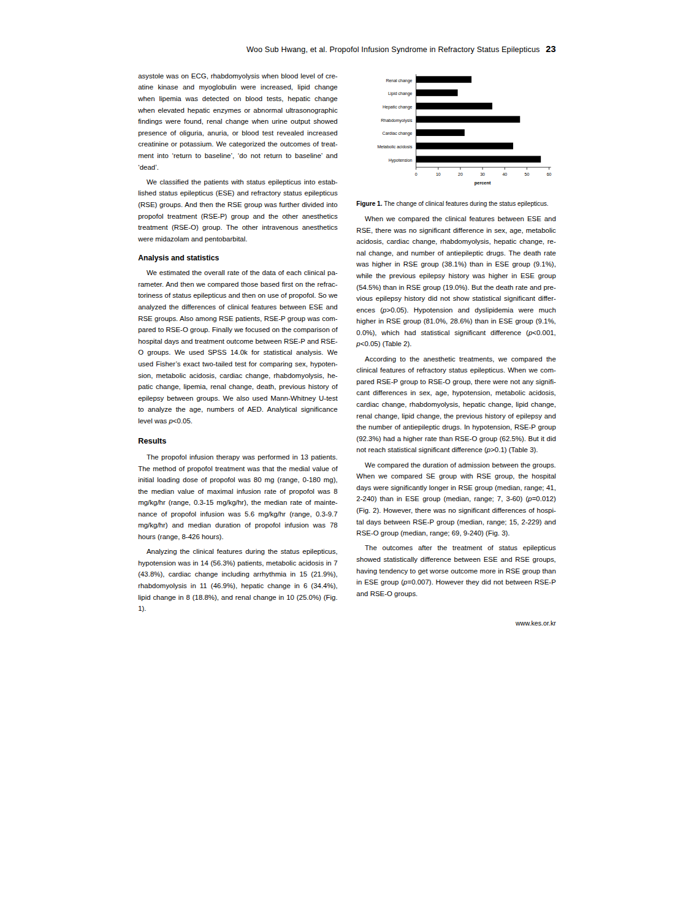Woo Sub Hwang, et al. Propofol Infusion Syndrome in Refractory Status Epilepticus 23
asystole was on ECG, rhabdomyolysis when blood level of creatine kinase and myoglobulin were increased, lipid change when lipemia was detected on blood tests, hepatic change when elevated hepatic enzymes or abnormal ultrasonographic findings were found, renal change when urine output showed presence of oliguria, anuria, or blood test revealed increased creatinine or potassium. We categorized the outcomes of treatment into ‘return to baseline’, ‘do not return to baseline’ and ‘dead’.
We classified the patients with status epilepticus into established status epilepticus (ESE) and refractory status epilepticus (RSE) groups. And then the RSE group was further divided into propofol treatment (RSE-P) group and the other anesthetics treatment (RSE-O) group. The other intravenous anesthetics were midazolam and pentobarbital.
Analysis and statistics
We estimated the overall rate of the data of each clinical parameter. And then we compared those based first on the refractoriness of status epilepticus and then on use of propofol. So we analyzed the differences of clinical features between ESE and RSE groups. Also among RSE patients, RSE-P group was compared to RSE-O group. Finally we focused on the comparison of hospital days and treatment outcome between RSE-P and RSE-O groups. We used SPSS 14.0k for statistical analysis. We used Fisher’s exact two-tailed test for comparing sex, hypotension, metabolic acidosis, cardiac change, rhabdomyolysis, hepatic change, lipemia, renal change, death, previous history of epilepsy between groups. We also used Mann-Whitney U-test to analyze the age, numbers of AED. Analytical significance level was p<0.05.
Results
The propofol infusion therapy was performed in 13 patients. The method of propofol treatment was that the medial value of initial loading dose of propofol was 80 mg (range, 0-180 mg), the median value of maximal infusion rate of propofol was 8 mg/kg/hr (range, 0.3-15 mg/kg/hr), the median rate of maintenance of propofol infusion was 5.6 mg/kg/hr (range, 0.3-9.7 mg/kg/hr) and median duration of propofol infusion was 78 hours (range, 8-426 hours).
Analyzing the clinical features during the status epilepticus, hypotension was in 14 (56.3%) patients, metabolic acidosis in 7 (43.8%), cardiac change including arrhythmia in 15 (21.9%), rhabdomyolysis in 11 (46.9%), hepatic change in 6 (34.4%), lipid change in 8 (18.8%), and renal change in 10 (25.0%) (Fig. 1).
Renal change Lipid change Hepatic change Rhabdomyolysis Cardiac change Metabolic acidosis Hypotension 0 10 20 30 40 50 60 percent
Figure 1. The change of clinical features during the status epilepticus.
When we compared the clinical features between ESE and RSE, there was no significant difference in sex, age, metabolic acidosis, cardiac change, rhabdomyolysis, hepatic change, renal change, and number of antiepileptic drugs. The death rate was higher in RSE group (38.1%) than in ESE group (9.1%), while the previous epilepsy history was higher in ESE group (54.5%) than in RSE group (19.0%). But the death rate and previous epilepsy history did not show statistical significant differences (p>0.05). Hypotension and dyslipidemia were much higher in RSE group (81.0%, 28.6%) than in ESE group (9.1%, 0.0%), which had statistical significant difference (p<0.001, p<0.05) (Table 2).
According to the anesthetic treatments, we compared the clinical features of refractory status epilepticus. When we compared RSE-P group to RSE-O group, there were not any significant differences in sex, age, hypotension, metabolic acidosis, cardiac change, rhabdomyolysis, hepatic change, lipid change, renal change, lipid change, the previous history of epilepsy and the number of antiepileptic drugs. In hypotension, RSE-P group (92.3%) had a higher rate than RSE-O group (62.5%). But it did not reach statistical significant difference (p>0.1) (Table 3).
We compared the duration of admission between the groups. When we compared SE group with RSE group, the hospital days were significantly longer in RSE group (median, range; 41, 2-240) than in ESE group (median, range; 7, 3-60) (p=0.012) (Fig. 2). However, there was no significant differences of hospital days between RSE-P group (median, range; 15, 2-229) and RSE-O group (median, range; 69, 9-240) (Fig. 3).
The outcomes after the treatment of status epilepticus showed statistically difference between ESE and RSE groups, having tendency to get worse outcome more in RSE group than in ESE group (p=0.007). However they did not between RSE-P and RSE-O groups.
www.kes.or.kr